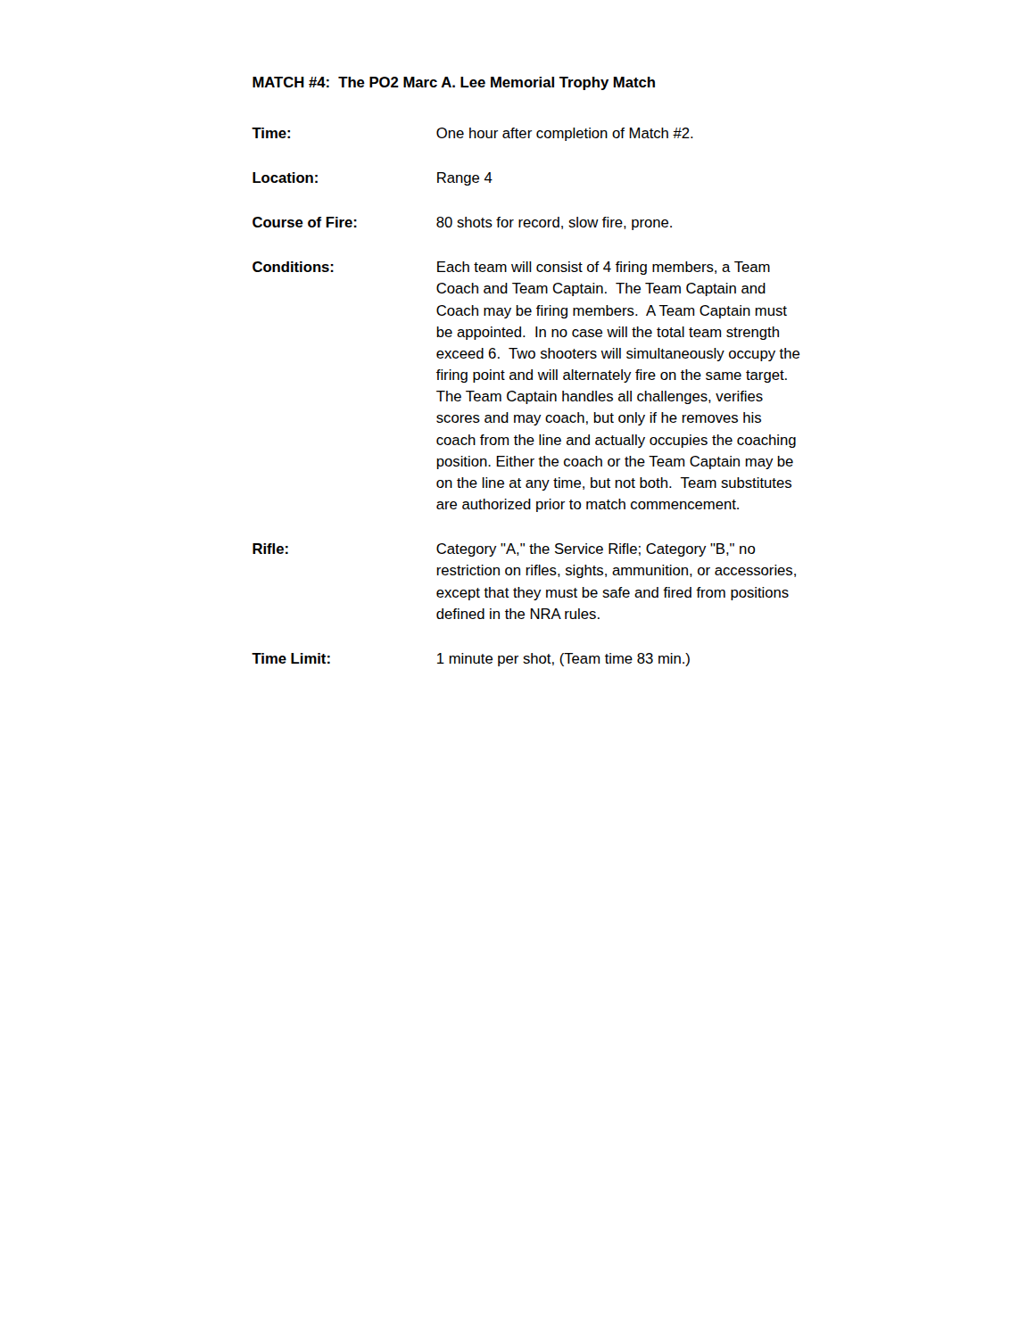MATCH #4: The PO2 Marc A. Lee Memorial Trophy Match
| Time: | One hour after completion of Match #2. |
| Location: | Range 4 |
| Course of Fire: | 80 shots for record, slow fire, prone. |
| Conditions: | Each team will consist of 4 firing members, a Team Coach and Team Captain. The Team Captain and Coach may be firing members. A Team Captain must be appointed. In no case will the total team strength exceed 6. Two shooters will simultaneously occupy the firing point and will alternately fire on the same target. The Team Captain handles all challenges, verifies scores and may coach, but only if he removes his coach from the line and actually occupies the coaching position. Either the coach or the Team Captain may be on the line at any time, but not both. Team substitutes are authorized prior to match commencement. |
| Rifle: | Category "A," the Service Rifle; Category "B," no restriction on rifles, sights, ammunition, or accessories, except that they must be safe and fired from positions defined in the NRA rules. |
| Time Limit: | 1 minute per shot, (Team time 83 min.) |